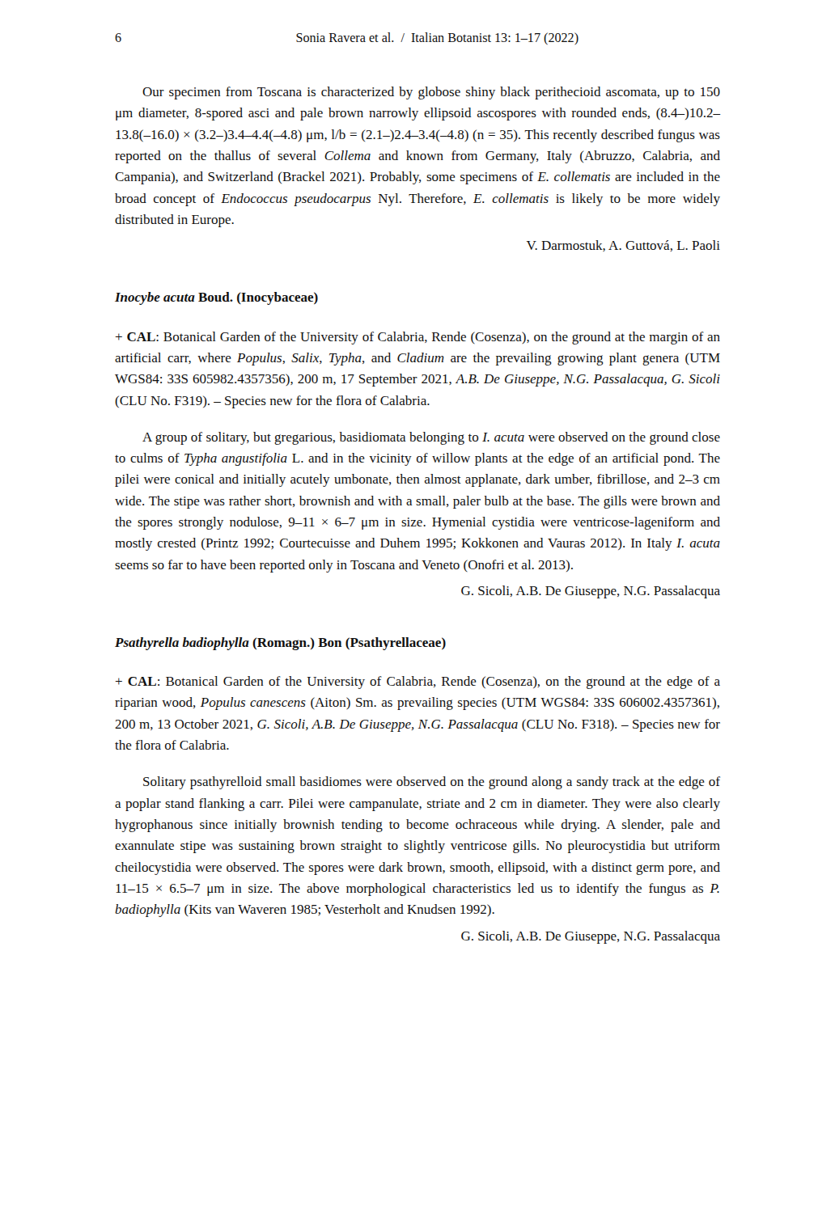6 Sonia Ravera et al. / Italian Botanist 13: 1–17 (2022)
Our specimen from Toscana is characterized by globose shiny black perithecioid ascomata, up to 150 μm diameter, 8-spored asci and pale brown narrowly ellipsoid ascospores with rounded ends, (8.4–)10.2–13.8(–16.0) × (3.2–)3.4–4.4(–4.8) μm, l/b = (2.1–)2.4–3.4(–4.8) (n = 35). This recently described fungus was reported on the thallus of several Collema and known from Germany, Italy (Abruzzo, Calabria, and Campania), and Switzerland (Brackel 2021). Probably, some specimens of E. collematis are included in the broad concept of Endococcus pseudocarpus Nyl. Therefore, E. collematis is likely to be more widely distributed in Europe.
V. Darmostuk, A. Guttová, L. Paoli
Inocybe acuta Boud. (Inocybaceae)
+ CAL: Botanical Garden of the University of Calabria, Rende (Cosenza), on the ground at the margin of an artificial carr, where Populus, Salix, Typha, and Cladium are the prevailing growing plant genera (UTM WGS84: 33S 605982.4357356), 200 m, 17 September 2021, A.B. De Giuseppe, N.G. Passalacqua, G. Sicoli (CLU No. F319). – Species new for the flora of Calabria.
A group of solitary, but gregarious, basidiomata belonging to I. acuta were observed on the ground close to culms of Typha angustifolia L. and in the vicinity of willow plants at the edge of an artificial pond. The pilei were conical and initially acutely umbonate, then almost applanate, dark umber, fibrillose, and 2–3 cm wide. The stipe was rather short, brownish and with a small, paler bulb at the base. The gills were brown and the spores strongly nodulose, 9–11 × 6–7 μm in size. Hymenial cystidia were ventricose-lageniform and mostly crested (Printz 1992; Courtecuisse and Duhem 1995; Kokkonen and Vauras 2012). In Italy I. acuta seems so far to have been reported only in Toscana and Veneto (Onofri et al. 2013).
G. Sicoli, A.B. De Giuseppe, N.G. Passalacqua
Psathyrella badiophylla (Romagn.) Bon (Psathyrellaceae)
+ CAL: Botanical Garden of the University of Calabria, Rende (Cosenza), on the ground at the edge of a riparian wood, Populus canescens (Aiton) Sm. as prevailing species (UTM WGS84: 33S 606002.4357361), 200 m, 13 October 2021, G. Sicoli, A.B. De Giuseppe, N.G. Passalacqua (CLU No. F318). – Species new for the flora of Calabria.
Solitary psathyrelloid small basidiomes were observed on the ground along a sandy track at the edge of a poplar stand flanking a carr. Pilei were campanulate, striate and 2 cm in diameter. They were also clearly hygrophanous since initially brownish tending to become ochraceous while drying. A slender, pale and exannulate stipe was sustaining brown straight to slightly ventricose gills. No pleurocystidia but utriform cheilocystidia were observed. The spores were dark brown, smooth, ellipsoid, with a distinct germ pore, and 11–15 × 6.5–7 μm in size. The above morphological characteristics led us to identify the fungus as P. badiophylla (Kits van Waveren 1985; Vesterholt and Knudsen 1992).
G. Sicoli, A.B. De Giuseppe, N.G. Passalacqua